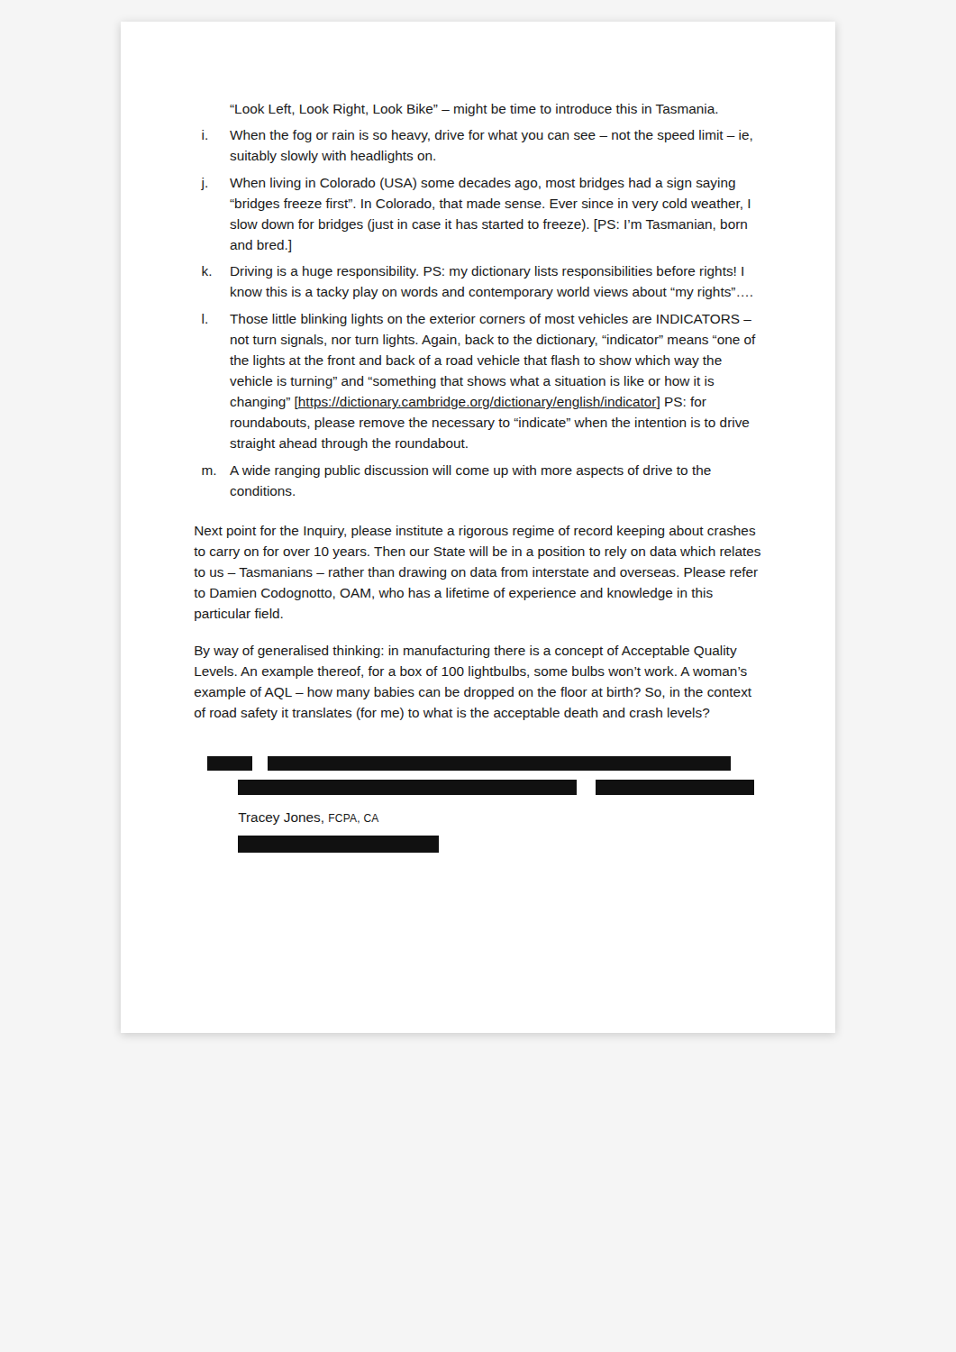“Look Left, Look Right, Look Bike” – might be time to introduce this in Tasmania.
i. When the fog or rain is so heavy, drive for what you can see – not the speed limit – ie, suitably slowly with headlights on.
j. When living in Colorado (USA) some decades ago, most bridges had a sign saying “bridges freeze first”. In Colorado, that made sense. Ever since in very cold weather, I slow down for bridges (just in case it has started to freeze). [PS: I’m Tasmanian, born and bred.]
k. Driving is a huge responsibility. PS: my dictionary lists responsibilities before rights! I know this is a tacky play on words and contemporary world views about “my rights”….
l. Those little blinking lights on the exterior corners of most vehicles are INDICATORS – not turn signals, nor turn lights. Again, back to the dictionary, “indicator” means “one of the lights at the front and back of a road vehicle that flash to show which way the vehicle is turning” and “something that shows what a situation is like or how it is changing” [https://dictionary.cambridge.org/dictionary/english/indicator] PS: for roundabouts, please remove the necessary to “indicate” when the intention is to drive straight ahead through the roundabout.
m. A wide ranging public discussion will come up with more aspects of drive to the conditions.
Next point for the Inquiry, please institute a rigorous regime of record keeping about crashes to carry on for over 10 years. Then our State will be in a position to rely on data which relates to us – Tasmanians – rather than drawing on data from interstate and overseas. Please refer to Damien Codognotto, OAM, who has a lifetime of experience and knowledge in this particular field.
By way of generalised thinking: in manufacturing there is a concept of Acceptable Quality Levels. An example thereof, for a box of 100 lightbulbs, some bulbs won’t work. A woman’s example of AQL – how many babies can be dropped on the floor at birth? So, in the context of road safety it translates (for me) to what is the acceptable death and crash levels?
Tracey Jones, FCPA, CA